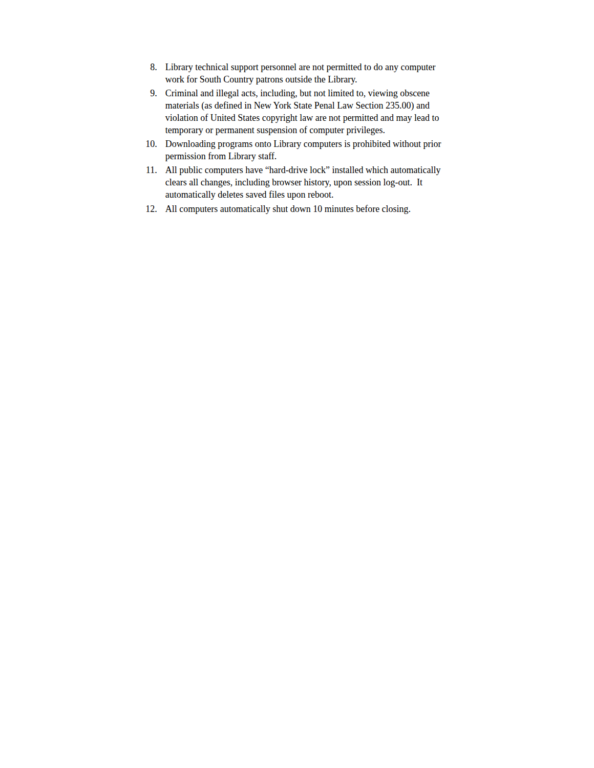Library technical support personnel are not permitted to do any computer work for South Country patrons outside the Library.
Criminal and illegal acts, including, but not limited to, viewing obscene materials (as defined in New York State Penal Law Section 235.00) and violation of United States copyright law are not permitted and may lead to temporary or permanent suspension of computer privileges.
Downloading programs onto Library computers is prohibited without prior permission from Library staff.
All public computers have “hard-drive lock” installed which automatically clears all changes, including browser history, upon session log-out. It automatically deletes saved files upon reboot.
All computers automatically shut down 10 minutes before closing.